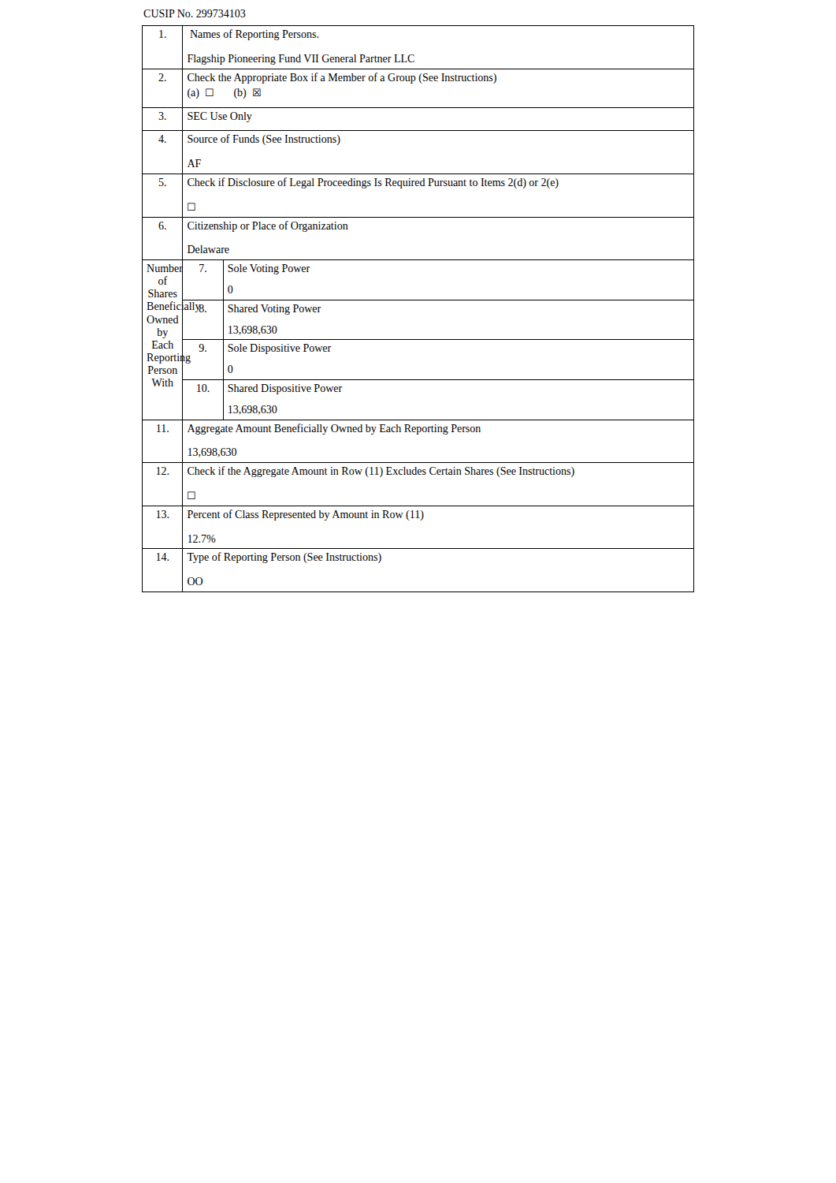CUSIP No. 299734103
| 1. | Names of Reporting Persons. Flagship Pioneering Fund VII General Partner LLC |
| 2. | Check the Appropriate Box if a Member of a Group (See Instructions) (a) ☐ (b) ☒ |
| 3. | SEC Use Only |
| 4. | Source of Funds (See Instructions) AF |
| 5. | Check if Disclosure of Legal Proceedings Is Required Pursuant to Items 2(d) or 2(e) ☐ |
| 6. | Citizenship or Place of Organization Delaware |
| Number of Shares Beneficially Owned by Each Reporting Person With | / 7. / Sole Voting Power 0 / / 8. / Shared Voting Power 13,698,630 / / 9. / Sole Dispositive Power 0 / / 10. / Shared Dispositive Power 13,698,630 / |
| 11. | Aggregate Amount Beneficially Owned by Each Reporting Person 13,698,630 |
| 12. | Check if the Aggregate Amount in Row (11) Excludes Certain Shares (See Instructions) ☐ |
| 13. | Percent of Class Represented by Amount in Row (11) 12.7% |
| 14. | Type of Reporting Person (See Instructions) OO |